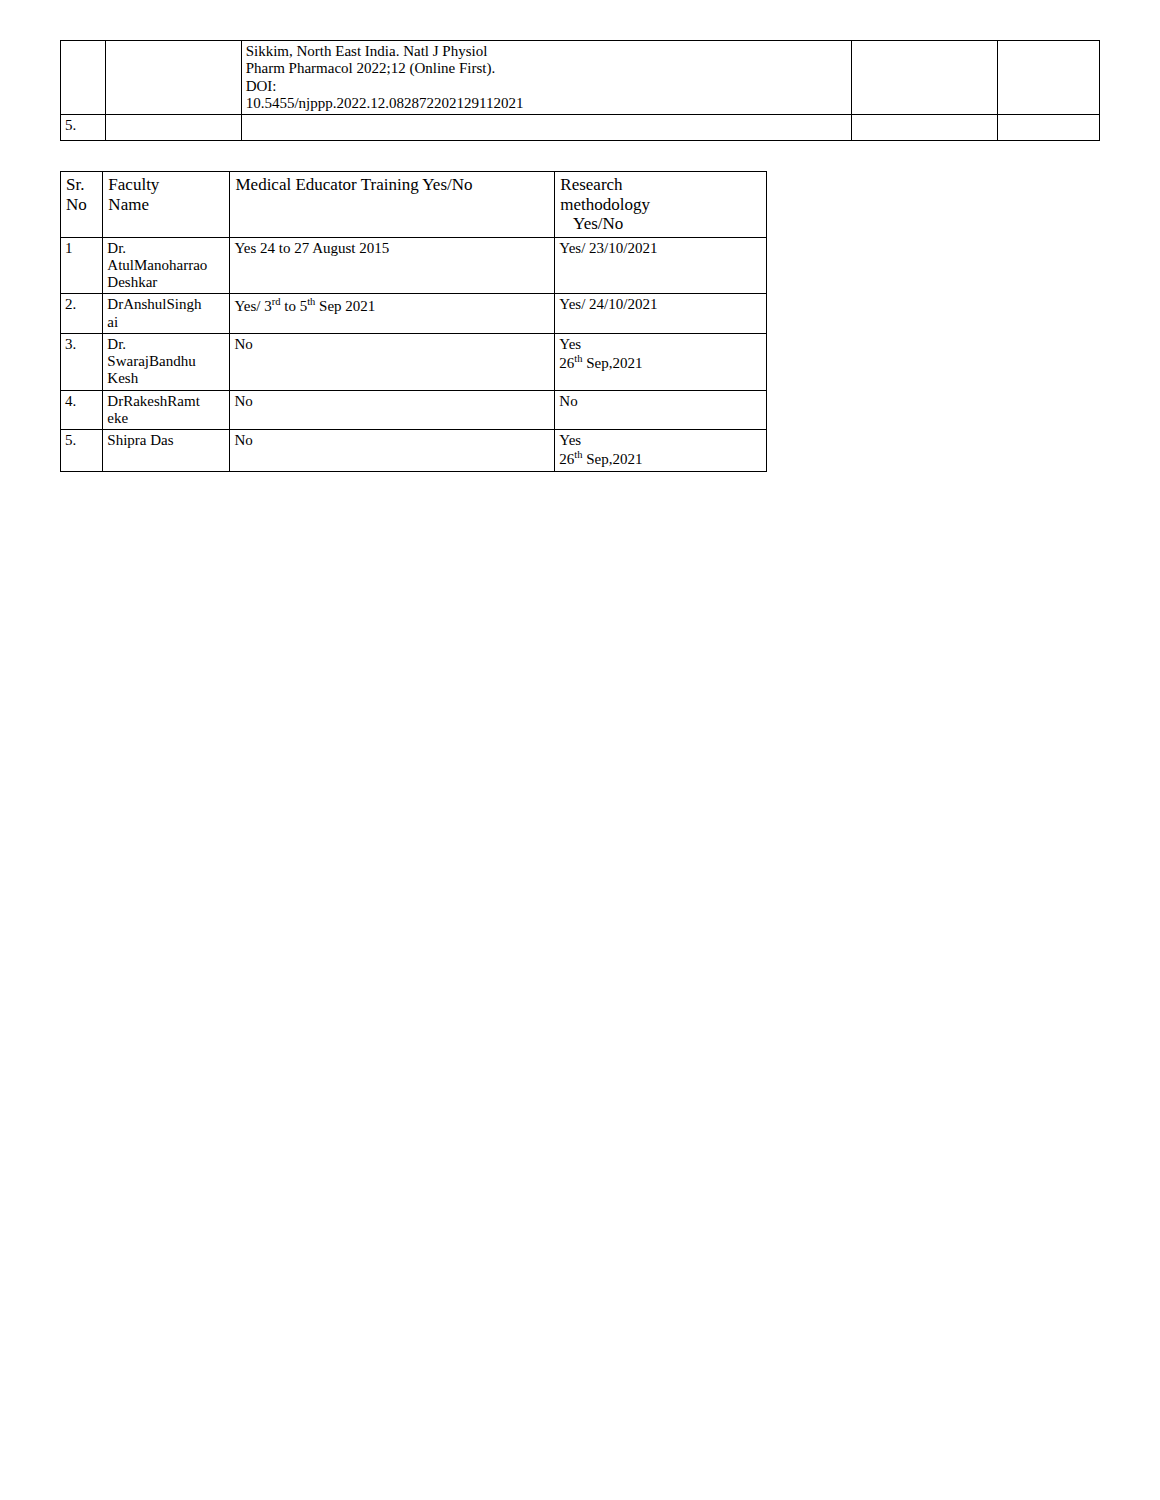| | | Sikkim, North East India. Natl J Physiol Pharm Pharmacol 2022;12 (Online First). DOI: 10.5455/njppp.2022.12.082872202129112021 | | |
| 5. | | | | |
| Sr. No | Faculty Name | Medical Educator Training Yes/No | Research methodology Yes/No |
| --- | --- | --- | --- |
| 1 | Dr. AtulManoharrao Deshkar | Yes 24 to 27 August 2015 | Yes/ 23/10/2021 |
| 2. | DrAnshulSingh ai | Yes/ 3 rd to 5 th Sep 2021 | Yes/ 24/10/2021 |
| 3. | Dr. SwarajBandhu Kesh | No | Yes 26 th Sep,2021 |
| 4. | DrRakeshRamt eke | No | No |
| 5. | Shipra Das | No | Yes 26 th Sep,2021 |